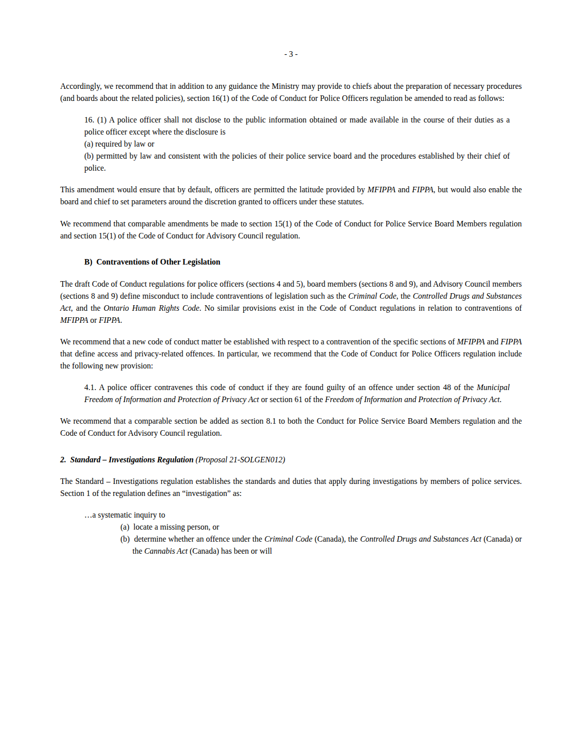- 3 -
Accordingly, we recommend that in addition to any guidance the Ministry may provide to chiefs about the preparation of necessary procedures (and boards about the related policies), section 16(1) of the Code of Conduct for Police Officers regulation be amended to read as follows:
16. (1) A police officer shall not disclose to the public information obtained or made available in the course of their duties as a police officer except where the disclosure is
(a) required by law or
(b) permitted by law and consistent with the policies of their police service board and the procedures established by their chief of police.
This amendment would ensure that by default, officers are permitted the latitude provided by MFIPPA and FIPPA, but would also enable the board and chief to set parameters around the discretion granted to officers under these statutes.
We recommend that comparable amendments be made to section 15(1) of the Code of Conduct for Police Service Board Members regulation and section 15(1) of the Code of Conduct for Advisory Council regulation.
B) Contraventions of Other Legislation
The draft Code of Conduct regulations for police officers (sections 4 and 5), board members (sections 8 and 9), and Advisory Council members (sections 8 and 9) define misconduct to include contraventions of legislation such as the Criminal Code, the Controlled Drugs and Substances Act, and the Ontario Human Rights Code. No similar provisions exist in the Code of Conduct regulations in relation to contraventions of MFIPPA or FIPPA.
We recommend that a new code of conduct matter be established with respect to a contravention of the specific sections of MFIPPA and FIPPA that define access and privacy-related offences. In particular, we recommend that the Code of Conduct for Police Officers regulation include the following new provision:
4.1. A police officer contravenes this code of conduct if they are found guilty of an offence under section 48 of the Municipal Freedom of Information and Protection of Privacy Act or section 61 of the Freedom of Information and Protection of Privacy Act.
We recommend that a comparable section be added as section 8.1 to both the Conduct for Police Service Board Members regulation and the Code of Conduct for Advisory Council regulation.
2. Standard – Investigations Regulation (Proposal 21-SOLGEN012)
The Standard – Investigations regulation establishes the standards and duties that apply during investigations by members of police services. Section 1 of the regulation defines an “investigation” as:
…a systematic inquiry to
(a) locate a missing person, or
(b) determine whether an offence under the Criminal Code (Canada), the Controlled Drugs and Substances Act (Canada) or the Cannabis Act (Canada) has been or will